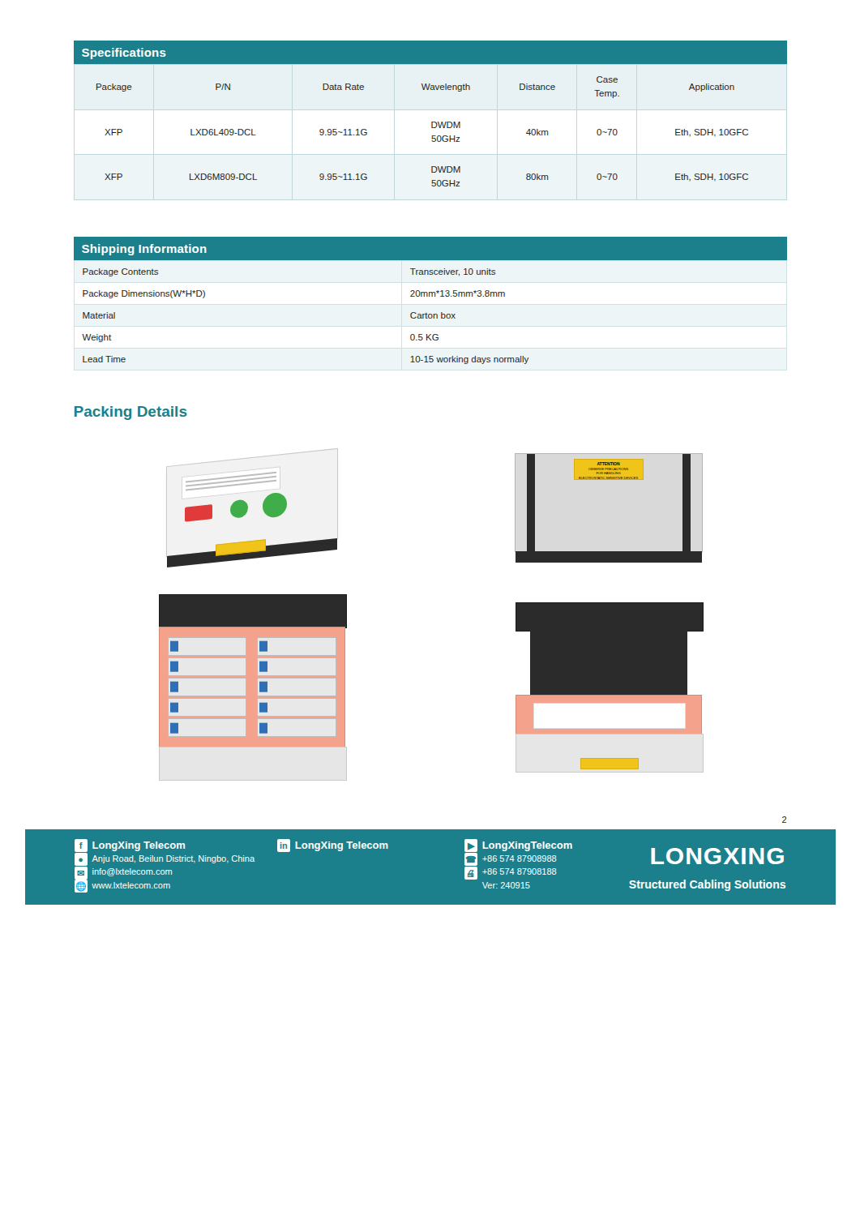Specifications
| Package | P/N | Data Rate | Wavelength | Distance | Case Temp. | Application |
| --- | --- | --- | --- | --- | --- | --- |
| XFP | LXD6L409-DCL | 9.95~11.1G | DWDM 50GHz | 40km | 0~70 | Eth, SDH, 10GFC |
| XFP | LXD6M809-DCL | 9.95~11.1G | DWDM 50GHz | 80km | 0~70 | Eth, SDH, 10GFC |
Shipping Information
| Package Contents | Transceiver, 10 units |
| Package Dimensions(W*H*D) | 20mm*13.5mm*3.8mm |
| Material | Carton box |
| Weight | 0.5 KG |
| Lead Time | 10-15 working days normally |
Packing Details
| | ATTENTION OBSERVE PRECAUTIONS FOR HANDLING ELECTROSTATIC SENSITIVE DEVICES |
2
| f LongXing Telecom ● Anju Road, Beilun District, Ningbo, China ✉ info@lxtelecom.com 🌐 www.lxtelecom.com | in LongXing Telecom | ▶ LongXingTelecom ☎ +86 574 87908988 🖨 +86 574 87908188 Ver: 240915 | LONGXING Structured Cabling Solutions |